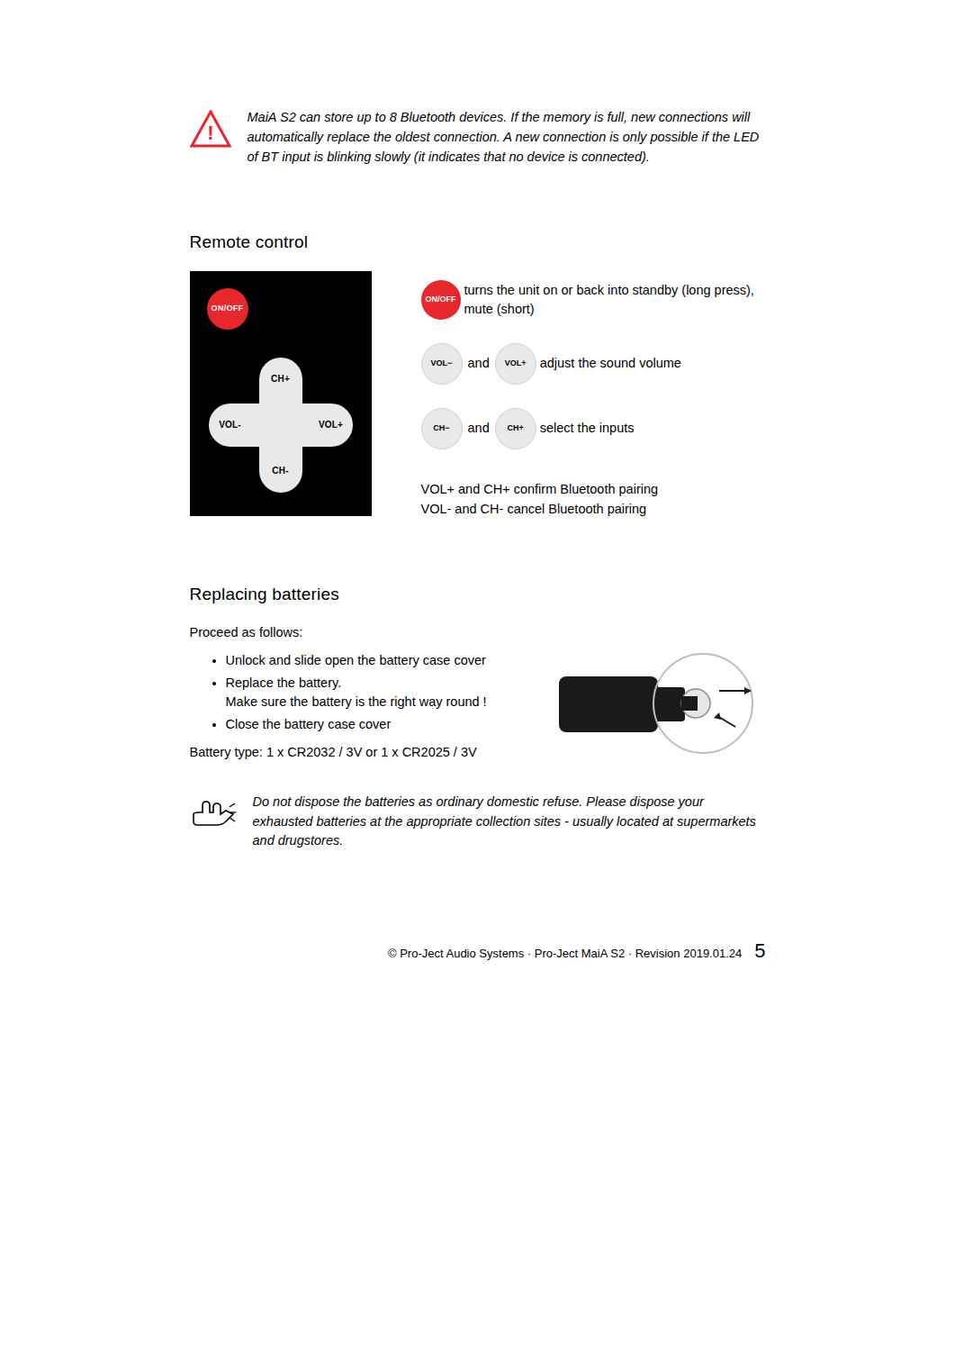!
MaiA S2 can store up to 8 Bluetooth devices. If the memory is full, new connections will automatically replace the oldest connection. A new connection is only possible if the LED of BT input is blinking slowly (it indicates that no device is connected).
Remote control
ON/OFF
CH+
CH-
VOL-
VOL+
ON/OFF turns the unit on or back into standby (long press), mute (short)
VOL− and VOL+ adjust the sound volume
CH− and CH+ select the inputs
VOL+ and CH+ confirm Bluetooth pairing
VOL- and CH- cancel Bluetooth pairing
Replacing batteries
Proceed as follows:
Unlock and slide open the battery case cover
Replace the battery.
Make sure the battery is the right way round !
Close the battery case cover
Battery type: 1 x CR2032 / 3V or 1 x CR2025 / 3V
Do not dispose the batteries as ordinary domestic refuse. Please dispose your exhausted batteries at the appropriate collection sites - usually located at supermarkets and drugstores.
© Pro-Ject Audio Systems · Pro-Ject MaiA S2 · Revision 2019.01.24 5